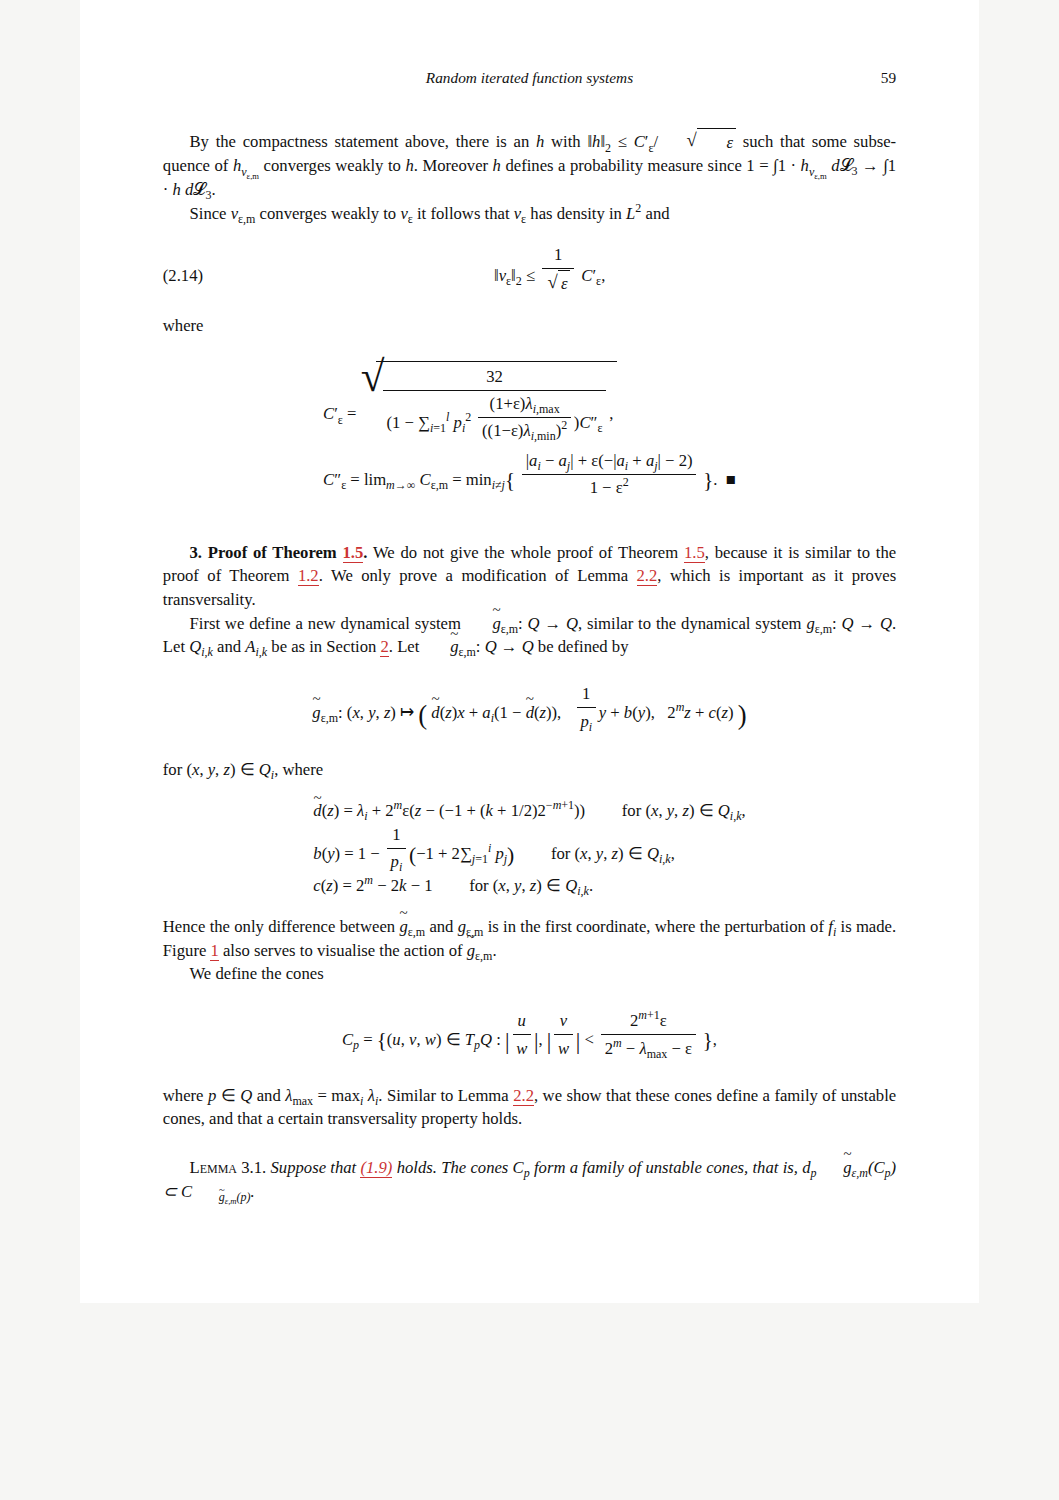Random iterated function systems 59
By the compactness statement above, there is an h with ‖h‖2 ≤ C′ε/ε such that some subsequence of hνε,m converges weakly to h. Moreover h defines a probability measure since 1 = ∫1 · hνε,m d 𝓛3 → ∫1 · h d 𝓛3.
Since νε,m converges weakly to νε it follows that νε has density in L2 and
(2.14) ‖νε‖2 ≤ 1 ε C′ε,
where
C′ε = 32 (1 − ∑i=1l pi2 (1+ε)λi,max((1−ε)λi,min)2)C″ε , C″ε = limm→∞ Cε,m = mini≠j{ |ai − aj| + ε(−|ai + aj| − 2) 1 − ε2 }. ■
3. Proof of Theorem 1.5. We do not give the whole proof of Theorem 1.5, because it is similar to the proof of Theorem 1.2. We only prove a modification of Lemma 2.2, which is important as it proves transversality.
First we define a new dynamical system gε,m: Q → Q, similar to the dynamical system gε,m: Q → Q. Let Qi,k and Ai,k be as in Section 2. Let gε,m: Q → Q be defined by
gε,m: (x, y, z) ↦ ( d(z)x + ai(1 − d(z)), 1 pi y + b(y), 2mz + c(z) )
for (x, y, z) ∈ Qi, where
d(z) = λi + 2mε(z − (−1 + (k + 1/2)2−m+1)) for (x, y, z) ∈ Qi,k, b(y) = 1 − 1 pi(−1 + 2∑j=1i pj) for (x, y, z) ∈ Qi,k, c(z) = 2m − 2k − 1 for (x, y, z) ∈ Qi,k.
Hence the only difference between gε,m and gε,m is in the first coordinate, where the perturbation of fi is made. Figure 1 also serves to visualise the action of gε,m.
We define the cones
Cp = {(u, v, w) ∈ TpQ : |uw|, |vw| < 2m+1ε 2m − λmax − ε },
where p ∈ Q and λmax = maxi λi. Similar to Lemma 2.2, we show that these cones define a family of unstable cones, and that a certain transversality property holds.
Lemma 3.1. Suppose that (1.9) holds. The cones Cp form a family of unstable cones, that is, dpgε,m(Cp) ⊂ Cgε,m(p).